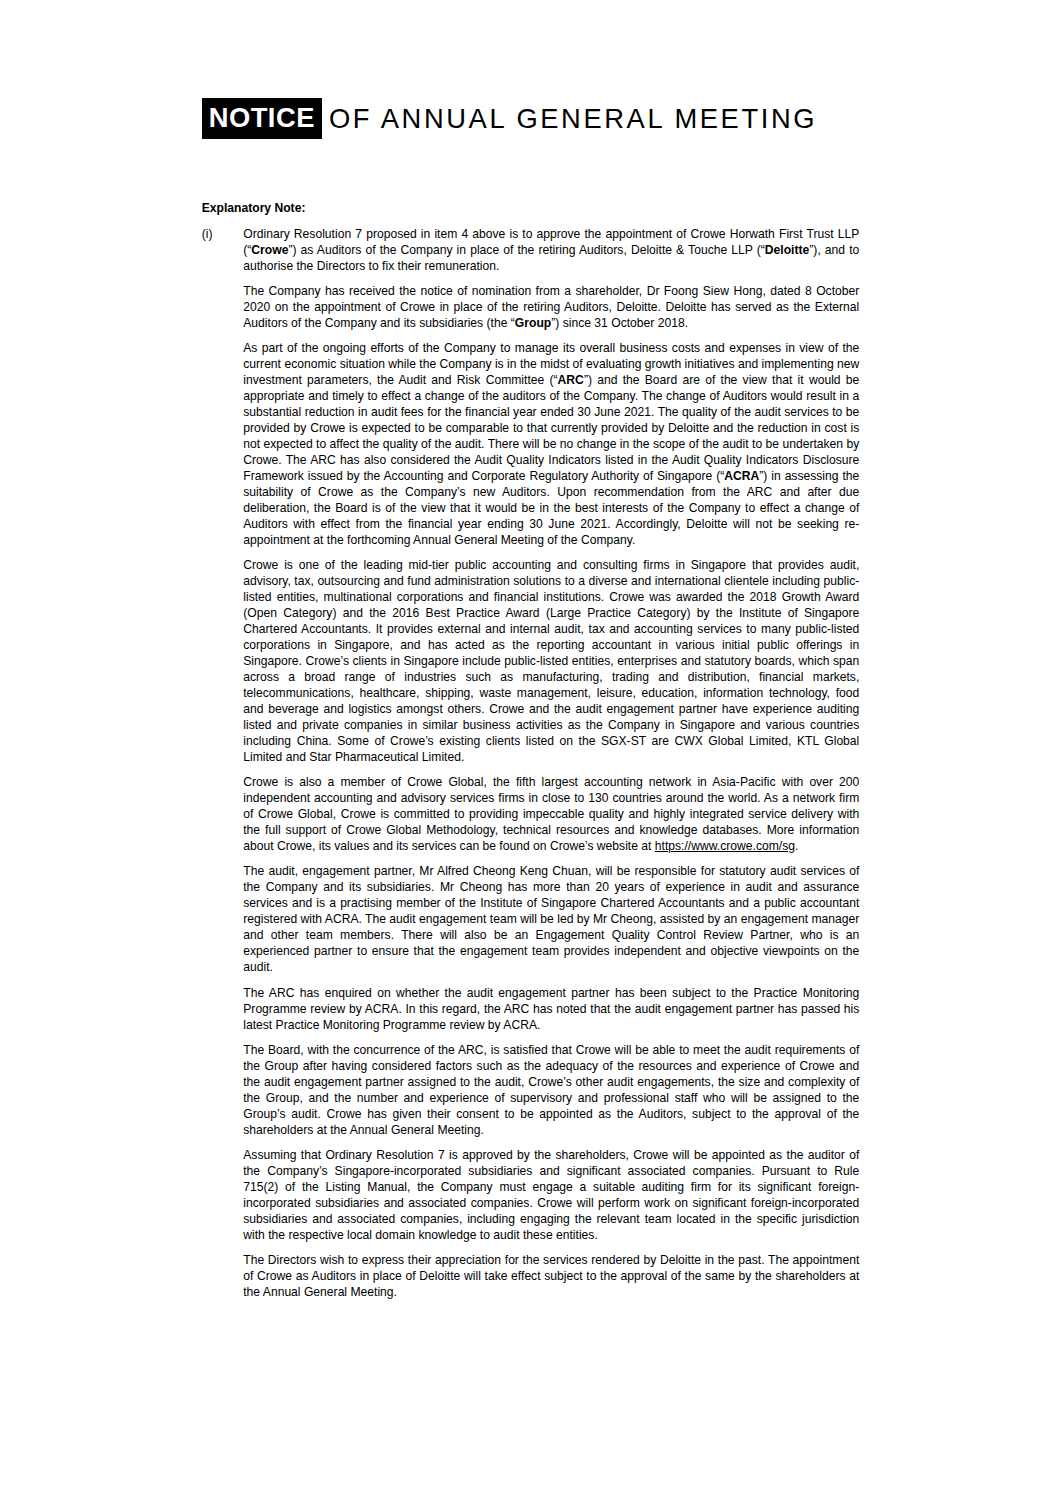NOTICE OF ANNUAL GENERAL MEETING
Explanatory Note:
(i)
Ordinary Resolution 7 proposed in item 4 above is to approve the appointment of Crowe Horwath First Trust LLP (“Crowe”) as Auditors of the Company in place of the retiring Auditors, Deloitte & Touche LLP (“Deloitte”), and to authorise the Directors to fix their remuneration.
The Company has received the notice of nomination from a shareholder, Dr Foong Siew Hong, dated 8 October 2020 on the appointment of Crowe in place of the retiring Auditors, Deloitte. Deloitte has served as the External Auditors of the Company and its subsidiaries (the “Group”) since 31 October 2018.
As part of the ongoing efforts of the Company to manage its overall business costs and expenses in view of the current economic situation while the Company is in the midst of evaluating growth initiatives and implementing new investment parameters, the Audit and Risk Committee (“ARC”) and the Board are of the view that it would be appropriate and timely to effect a change of the auditors of the Company. The change of Auditors would result in a substantial reduction in audit fees for the financial year ended 30 June 2021. The quality of the audit services to be provided by Crowe is expected to be comparable to that currently provided by Deloitte and the reduction in cost is not expected to affect the quality of the audit. There will be no change in the scope of the audit to be undertaken by Crowe. The ARC has also considered the Audit Quality Indicators listed in the Audit Quality Indicators Disclosure Framework issued by the Accounting and Corporate Regulatory Authority of Singapore (“ACRA”) in assessing the suitability of Crowe as the Company’s new Auditors. Upon recommendation from the ARC and after due deliberation, the Board is of the view that it would be in the best interests of the Company to effect a change of Auditors with effect from the financial year ending 30 June 2021. Accordingly, Deloitte will not be seeking re-appointment at the forthcoming Annual General Meeting of the Company.
Crowe is one of the leading mid-tier public accounting and consulting firms in Singapore that provides audit, advisory, tax, outsourcing and fund administration solutions to a diverse and international clientele including public-listed entities, multinational corporations and financial institutions. Crowe was awarded the 2018 Growth Award (Open Category) and the 2016 Best Practice Award (Large Practice Category) by the Institute of Singapore Chartered Accountants. It provides external and internal audit, tax and accounting services to many public-listed corporations in Singapore, and has acted as the reporting accountant in various initial public offerings in Singapore. Crowe’s clients in Singapore include public-listed entities, enterprises and statutory boards, which span across a broad range of industries such as manufacturing, trading and distribution, financial markets, telecommunications, healthcare, shipping, waste management, leisure, education, information technology, food and beverage and logistics amongst others. Crowe and the audit engagement partner have experience auditing listed and private companies in similar business activities as the Company in Singapore and various countries including China. Some of Crowe’s existing clients listed on the SGX-ST are CWX Global Limited, KTL Global Limited and Star Pharmaceutical Limited.
Crowe is also a member of Crowe Global, the fifth largest accounting network in Asia-Pacific with over 200 independent accounting and advisory services firms in close to 130 countries around the world. As a network firm of Crowe Global, Crowe is committed to providing impeccable quality and highly integrated service delivery with the full support of Crowe Global Methodology, technical resources and knowledge databases. More information about Crowe, its values and its services can be found on Crowe’s website at https://www.crowe.com/sg.
The audit, engagement partner, Mr Alfred Cheong Keng Chuan, will be responsible for statutory audit services of the Company and its subsidiaries. Mr Cheong has more than 20 years of experience in audit and assurance services and is a practising member of the Institute of Singapore Chartered Accountants and a public accountant registered with ACRA. The audit engagement team will be led by Mr Cheong, assisted by an engagement manager and other team members. There will also be an Engagement Quality Control Review Partner, who is an experienced partner to ensure that the engagement team provides independent and objective viewpoints on the audit.
The ARC has enquired on whether the audit engagement partner has been subject to the Practice Monitoring Programme review by ACRA. In this regard, the ARC has noted that the audit engagement partner has passed his latest Practice Monitoring Programme review by ACRA.
The Board, with the concurrence of the ARC, is satisfied that Crowe will be able to meet the audit requirements of the Group after having considered factors such as the adequacy of the resources and experience of Crowe and the audit engagement partner assigned to the audit, Crowe’s other audit engagements, the size and complexity of the Group, and the number and experience of supervisory and professional staff who will be assigned to the Group’s audit. Crowe has given their consent to be appointed as the Auditors, subject to the approval of the shareholders at the Annual General Meeting.
Assuming that Ordinary Resolution 7 is approved by the shareholders, Crowe will be appointed as the auditor of the Company’s Singapore-incorporated subsidiaries and significant associated companies. Pursuant to Rule 715(2) of the Listing Manual, the Company must engage a suitable auditing firm for its significant foreign-incorporated subsidiaries and associated companies. Crowe will perform work on significant foreign-incorporated subsidiaries and associated companies, including engaging the relevant team located in the specific jurisdiction with the respective local domain knowledge to audit these entities.
The Directors wish to express their appreciation for the services rendered by Deloitte in the past. The appointment of Crowe as Auditors in place of Deloitte will take effect subject to the approval of the same by the shareholders at the Annual General Meeting.